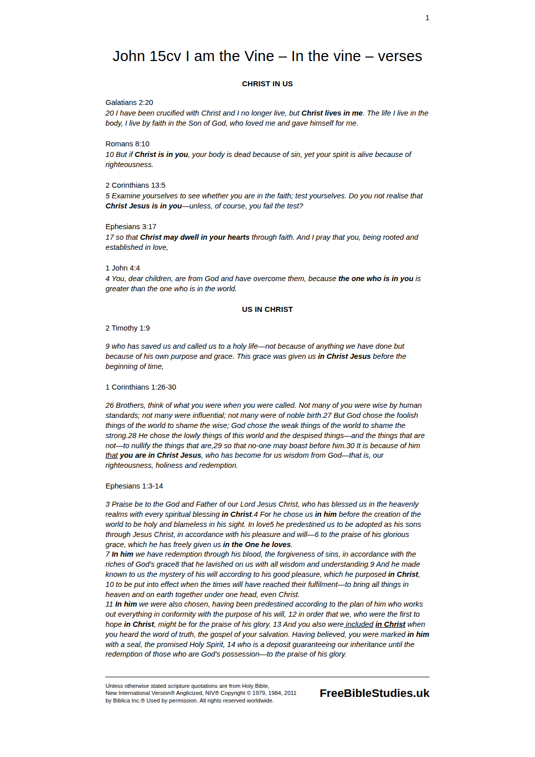1
John 15cv I am the Vine – In the vine – verses
CHRIST IN US
Galatians 2:20
20 I have been crucified with Christ and I no longer live, but Christ lives in me. The life I live in the body, I live by faith in the Son of God, who loved me and gave himself for me.
Romans 8:10
10 But if Christ is in you, your body is dead because of sin, yet your spirit is alive because of righteousness.
2 Corinthians 13:5
5 Examine yourselves to see whether you are in the faith; test yourselves. Do you not realise that Christ Jesus is in you—unless, of course, you fail the test?
Ephesians 3:17
17 so that Christ may dwell in your hearts through faith. And I pray that you, being rooted and established in love,
1 John 4:4
4 You, dear children, are from God and have overcome them, because the one who is in you is greater than the one who is in the world.
US IN CHRIST
2 Timothy 1:9
9 who has saved us and called us to a holy life—not because of anything we have done but because of his own purpose and grace. This grace was given us in Christ Jesus before the beginning of time,
1 Corinthians 1:26-30
26 Brothers, think of what you were when you were called. Not many of you were wise by human standards; not many were influential; not many were of noble birth.27 But God chose the foolish things of the world to shame the wise; God chose the weak things of the world to shame the strong.28 He chose the lowly things of this world and the despised things—and the things that are not—to nullify the things that are,29 so that no-one may boast before him.30 It is because of him that you are in Christ Jesus, who has become for us wisdom from God—that is, our righteousness, holiness and redemption.
Ephesians 1:3-14
3 Praise be to the God and Father of our Lord Jesus Christ, who has blessed us in the heavenly realms with every spiritual blessing in Christ.4 For he chose us in him before the creation of the world to be holy and blameless in his sight. In love5 he predestined us to be adopted as his sons through Jesus Christ, in accordance with his pleasure and will—6 to the praise of his glorious grace, which he has freely given us in the One he loves.
7 In him we have redemption through his blood, the forgiveness of sins, in accordance with the riches of God's grace8 that he lavished on us with all wisdom and understanding.9 And he made known to us the mystery of his will according to his good pleasure, which he purposed in Christ, 10 to be put into effect when the times will have reached their fulfilment—to bring all things in heaven and on earth together under one head, even Christ.
11 In him we were also chosen, having been predestined according to the plan of him who works out everything in conformity with the purpose of his will, 12 in order that we, who were the first to hope in Christ, might be for the praise of his glory. 13 And you also were included in Christ when you heard the word of truth, the gospel of your salvation. Having believed, you were marked in him with a seal, the promised Holy Spirit, 14 who is a deposit guaranteeing our inheritance until the redemption of those who are God's possession—to the praise of his glory.
Unless otherwise stated scripture quotations are from Holy Bible,
New International Version® Anglicized, NIV® Copyright © 1979, 1984, 2011
by Biblica Inc.® Used by permission. All rights reserved worldwide.
FreeBibleStudies.uk